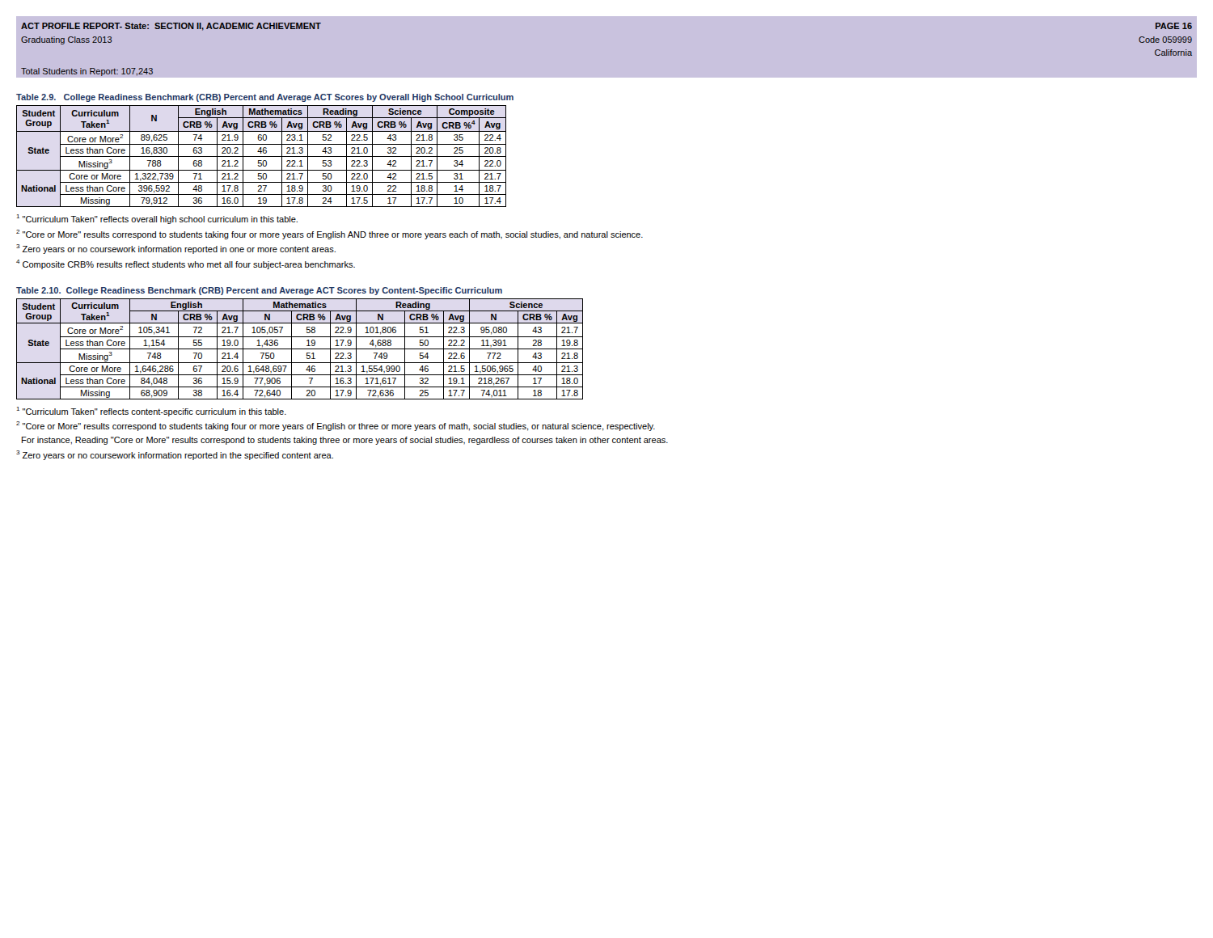ACT PROFILE REPORT- State: SECTION II, ACADEMIC ACHIEVEMENT
Graduating Class 2013
PAGE 16
Code 059999
California
Total Students in Report: 107,243
Table 2.9. College Readiness Benchmark (CRB) Percent and Average ACT Scores by Overall High School Curriculum
| Student Group | Curriculum Taken 1 | N | English | Mathematics | Reading | Science | Composite |
| --- | --- | --- | --- | --- | --- | --- | --- |
| CRB % | Avg | CRB % | Avg | CRB % | Avg | CRB % | Avg | CRB % 4 | Avg |
| State | Core or More 2 | 89,625 | 74 | 21.9 | 60 | 23.1 | 52 | 22.5 | 43 | 21.8 | 35 | 22.4 |
| Less than Core | 16,830 | 63 | 20.2 | 46 | 21.3 | 43 | 21.0 | 32 | 20.2 | 25 | 20.8 |
| Missing 3 | 788 | 68 | 21.2 | 50 | 22.1 | 53 | 22.3 | 42 | 21.7 | 34 | 22.0 |
| National | Core or More | 1,322,739 | 71 | 21.2 | 50 | 21.7 | 50 | 22.0 | 42 | 21.5 | 31 | 21.7 |
| Less than Core | 396,592 | 48 | 17.8 | 27 | 18.9 | 30 | 19.0 | 22 | 18.8 | 14 | 18.7 |
| Missing | 79,912 | 36 | 16.0 | 19 | 17.8 | 24 | 17.5 | 17 | 17.7 | 10 | 17.4 |
1 "Curriculum Taken" reflects overall high school curriculum in this table.
2 "Core or More" results correspond to students taking four or more years of English AND three or more years each of math, social studies, and natural science.
3 Zero years or no coursework information reported in one or more content areas.
4 Composite CRB% results reflect students who met all four subject-area benchmarks.
Table 2.10. College Readiness Benchmark (CRB) Percent and Average ACT Scores by Content-Specific Curriculum
| Student Group | Curriculum Taken 1 | English | Mathematics | Reading | Science |
| --- | --- | --- | --- | --- | --- |
| N | CRB % | Avg | N | CRB % | Avg | N | CRB % | Avg | N | CRB % | Avg |
| State | Core or More 2 | 105,341 | 72 | 21.7 | 105,057 | 58 | 22.9 | 101,806 | 51 | 22.3 | 95,080 | 43 | 21.7 |
| Less than Core | 1,154 | 55 | 19.0 | 1,436 | 19 | 17.9 | 4,688 | 50 | 22.2 | 11,391 | 28 | 19.8 |
| Missing 3 | 748 | 70 | 21.4 | 750 | 51 | 22.3 | 749 | 54 | 22.6 | 772 | 43 | 21.8 |
| National | Core or More | 1,646,286 | 67 | 20.6 | 1,648,697 | 46 | 21.3 | 1,554,990 | 46 | 21.5 | 1,506,965 | 40 | 21.3 |
| Less than Core | 84,048 | 36 | 15.9 | 77,906 | 7 | 16.3 | 171,617 | 32 | 19.1 | 218,267 | 17 | 18.0 |
| Missing | 68,909 | 38 | 16.4 | 72,640 | 20 | 17.9 | 72,636 | 25 | 17.7 | 74,011 | 18 | 17.8 |
1 "Curriculum Taken" reflects content-specific curriculum in this table.
2 "Core or More" results correspond to students taking four or more years of English or three or more years of math, social studies, or natural science, respectively.
For instance, Reading "Core or More" results correspond to students taking three or more years of social studies, regardless of courses taken in other content areas.
3 Zero years or no coursework information reported in the specified content area.